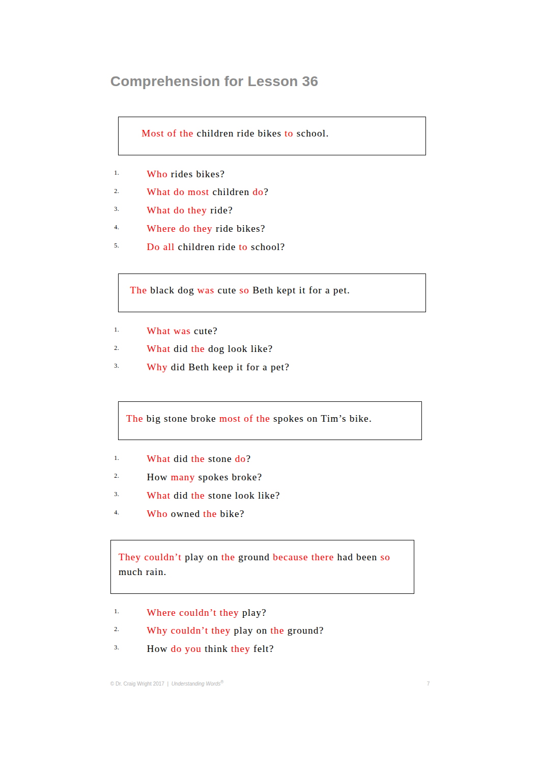Comprehension for Lesson 36
Most of the children ride bikes to school.
Who rides bikes?
What do most children do?
What do they ride?
Where do they ride bikes?
Do all children ride to school?
The black dog was cute so Beth kept it for a pet.
What was cute?
What did the dog look like?
Why did Beth keep it for a pet?
The big stone broke most of the spokes on Tim’s bike.
What did the stone do?
How many spokes broke?
What did the stone look like?
Who owned the bike?
They couldn’t play on the ground because there had been so much rain.
Where couldn’t they play?
Why couldn’t they play on the ground?
How do you think they felt?
© Dr. Craig Wright 2017 | Understanding Words® 7